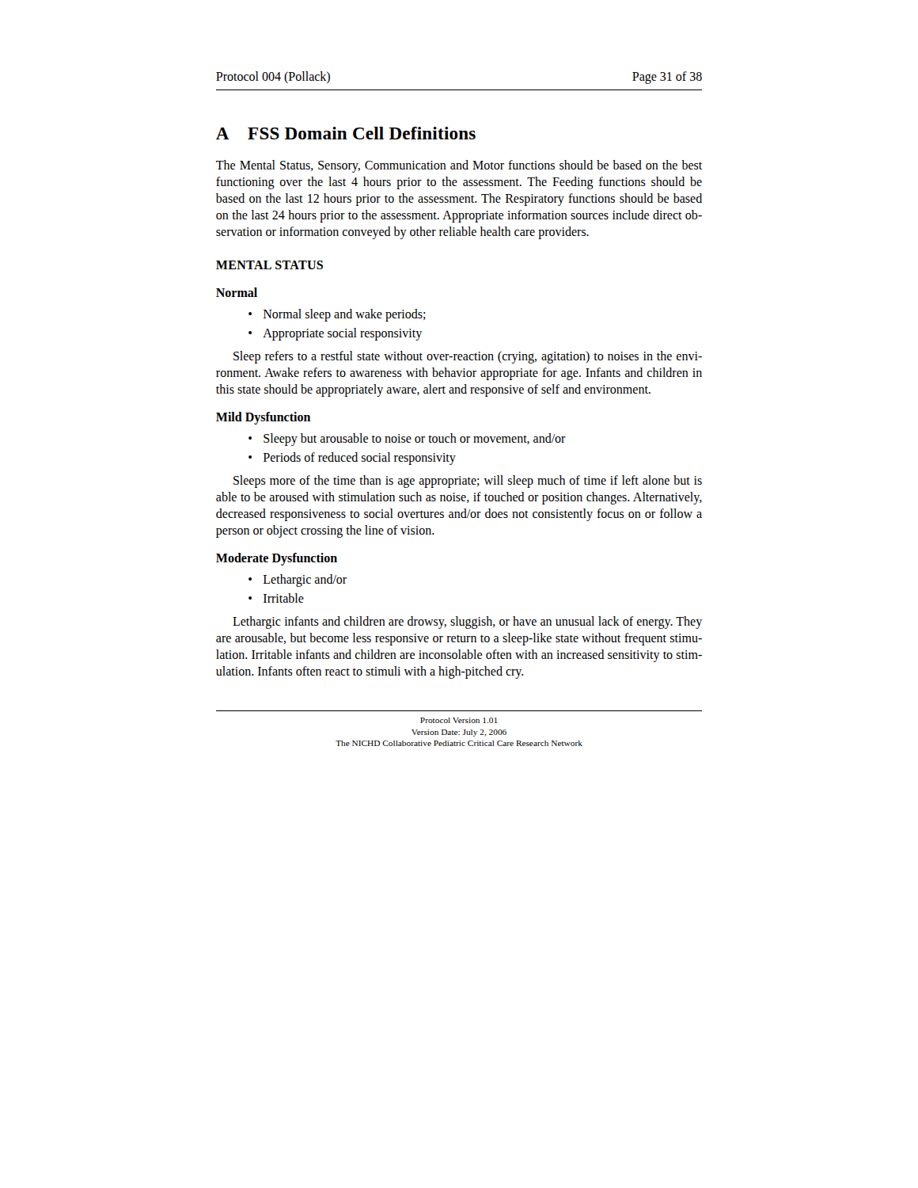Protocol 004 (Pollack)
Page 31 of 38
AFSS Domain Cell Definitions
The Mental Status, Sensory, Communication and Motor functions should be based on the best functioning over the last 4 hours prior to the assessment. The Feeding functions should be based on the last 12 hours prior to the assessment. The Respiratory functions should be based on the last 24 hours prior to the assessment. Appropriate information sources include direct observation or information conveyed by other reliable health care providers.
MENTAL STATUS
Normal
Normal sleep and wake periods;
Appropriate social responsivity
Sleep refers to a restful state without over-reaction (crying, agitation) to noises in the environment. Awake refers to awareness with behavior appropriate for age. Infants and children in this state should be appropriately aware, alert and responsive of self and environment.
Mild Dysfunction
Sleepy but arousable to noise or touch or movement, and/or
Periods of reduced social responsivity
Sleeps more of the time than is age appropriate; will sleep much of time if left alone but is able to be aroused with stimulation such as noise, if touched or position changes. Alternatively, decreased responsiveness to social overtures and/or does not consistently focus on or follow a person or object crossing the line of vision.
Moderate Dysfunction
Lethargic and/or
Irritable
Lethargic infants and children are drowsy, sluggish, or have an unusual lack of energy. They are arousable, but become less responsive or return to a sleep-like state without frequent stimulation. Irritable infants and children are inconsolable often with an increased sensitivity to stimulation. Infants often react to stimuli with a high-pitched cry.
Protocol Version 1.01
Version Date: July 2, 2006
The NICHD Collaborative Pediatric Critical Care Research Network